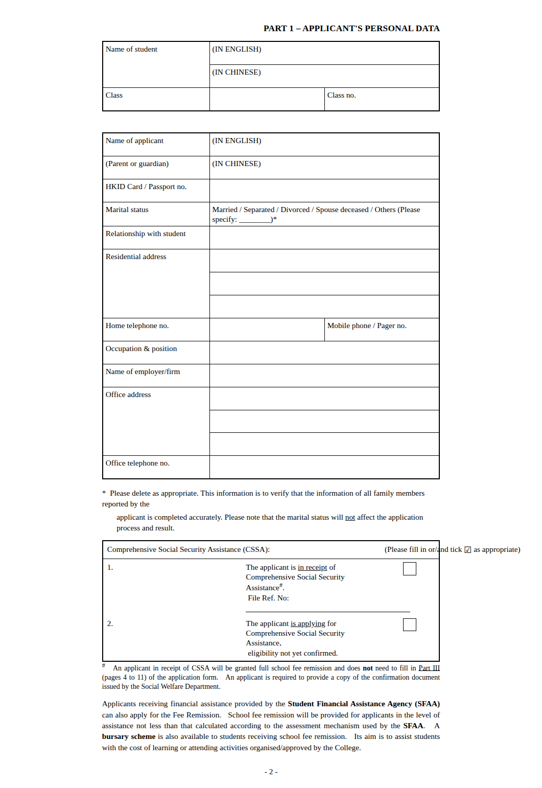PART 1 – APPLICANT'S PERSONAL DATA
| Name of student | (IN ENGLISH) |
| (IN CHINESE) |
| Class | | Class no. |
| Name of applicant | (IN ENGLISH) |
| (Parent or guardian) | (IN CHINESE) |
| HKID Card / Passport no. | |
| Marital status | Married / Separated / Divorced / Spouse deceased / Others (Please specify: ________)* |
| Relationship with student | |
| Residential address | |
| Home telephone no. | | Mobile phone / Pager no. |
| Occupation & position | |
| Name of employer/firm | |
| Office address | |
| Office telephone no. | |
* Please delete as appropriate. This information is to verify that the information of all family members reported by the
applicant is completed accurately. Please note that the marital status will not affect the application process and result.
| Comprehensive Social Security Assistance (CSSA): | (Please fill in or/and tick ☑ as appropriate) |
| 1. | The applicant is in receipt of Comprehensive Social Security Assistance # . File Ref. No: | |
| 2. | The applicant is applying for Comprehensive Social Security Assistance, eligibility not yet confirmed. | |
# An applicant in receipt of CSSA will be granted full school fee remission and does not need to fill in Part III (pages 4 to 11) of the application form. An applicant is required to provide a copy of the confirmation document issued by the Social Welfare Department.
Applicants receiving financial assistance provided by the Student Financial Assistance Agency (SFAA) can also apply for the Fee Remission. School fee remission will be provided for applicants in the level of assistance not less than that calculated according to the assessment mechanism used by the SFAA. A bursary scheme is also available to students receiving school fee remission. Its aim is to assist students with the cost of learning or attending activities organised/approved by the College.
- 2 -